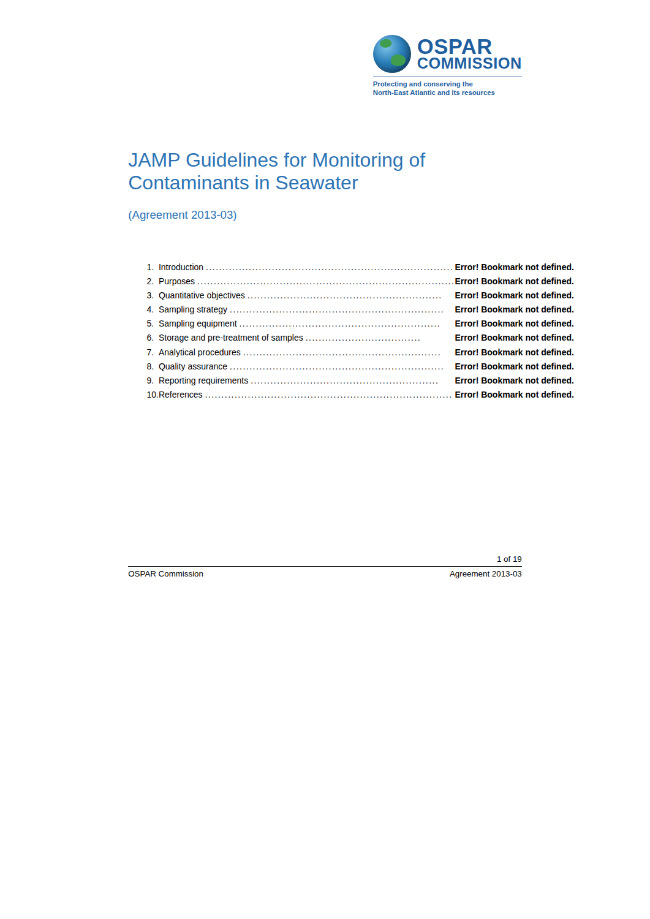OSPAR COMMISSION
Protecting and conserving the
North-East Atlantic and its resources
JAMP Guidelines for Monitoring of Contaminants in Seawater
(Agreement 2013-03)
| 1. | Introduction ........................................................................... | Error! Bookmark not defined. |
| 2. | Purposes .............................................................................. | Error! Bookmark not defined. |
| 3. | Quantitative objectives ........................................................... | Error! Bookmark not defined. |
| 4. | Sampling strategy ................................................................. | Error! Bookmark not defined. |
| 5. | Sampling equipment ............................................................. | Error! Bookmark not defined. |
| 6. | Storage and pre-treatment of samples ................................... | Error! Bookmark not defined. |
| 7. | Analytical procedures ............................................................ | Error! Bookmark not defined. |
| 8. | Quality assurance ................................................................. | Error! Bookmark not defined. |
| 9. | Reporting requirements ......................................................... | Error! Bookmark not defined. |
| 10. | References ........................................................................... | Error! Bookmark not defined. |
1 of 19
OSPAR Commission Agreement 2013-03